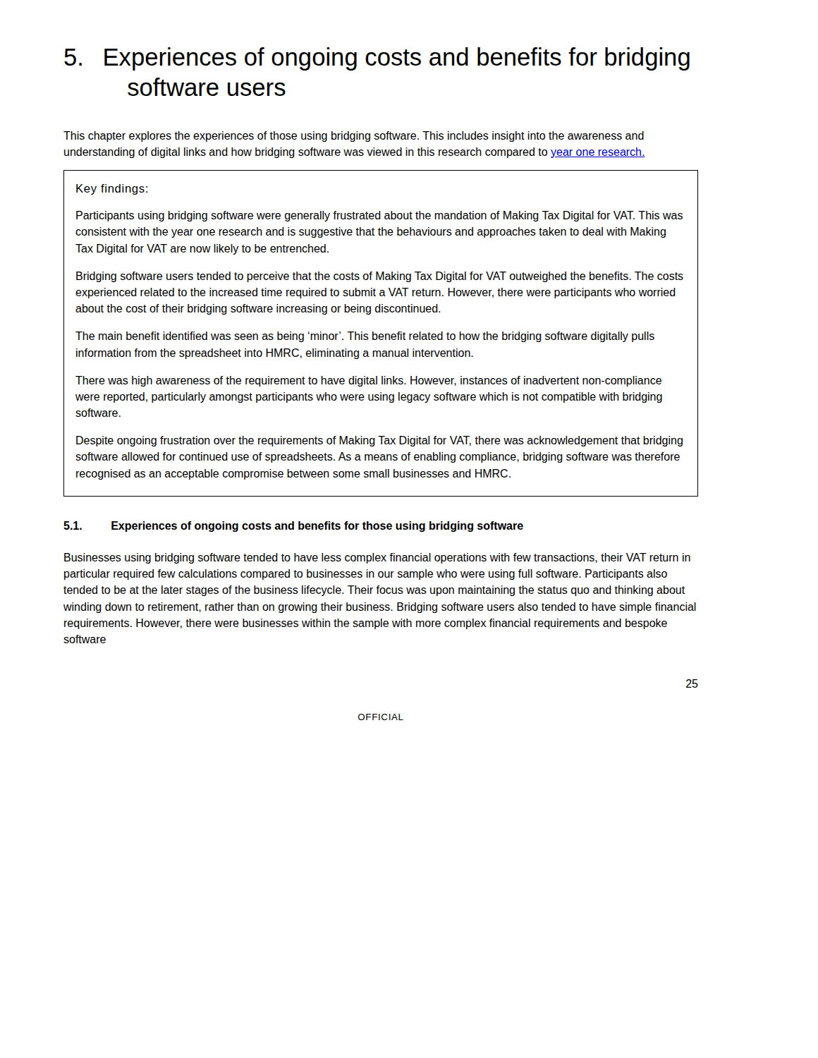5. Experiences of ongoing costs and benefits for bridging software users
This chapter explores the experiences of those using bridging software. This includes insight into the awareness and understanding of digital links and how bridging software was viewed in this research compared to year one research.
Key findings:
Participants using bridging software were generally frustrated about the mandation of Making Tax Digital for VAT. This was consistent with the year one research and is suggestive that the behaviours and approaches taken to deal with Making Tax Digital for VAT are now likely to be entrenched.
Bridging software users tended to perceive that the costs of Making Tax Digital for VAT outweighed the benefits. The costs experienced related to the increased time required to submit a VAT return. However, there were participants who worried about the cost of their bridging software increasing or being discontinued.
The main benefit identified was seen as being ‘minor’. This benefit related to how the bridging software digitally pulls information from the spreadsheet into HMRC, eliminating a manual intervention.
There was high awareness of the requirement to have digital links. However, instances of inadvertent non-compliance were reported, particularly amongst participants who were using legacy software which is not compatible with bridging software.
Despite ongoing frustration over the requirements of Making Tax Digital for VAT, there was acknowledgement that bridging software allowed for continued use of spreadsheets. As a means of enabling compliance, bridging software was therefore recognised as an acceptable compromise between some small businesses and HMRC.
5.1. Experiences of ongoing costs and benefits for those using bridging software
Businesses using bridging software tended to have less complex financial operations with few transactions, their VAT return in particular required few calculations compared to businesses in our sample who were using full software. Participants also tended to be at the later stages of the business lifecycle. Their focus was upon maintaining the status quo and thinking about winding down to retirement, rather than on growing their business. Bridging software users also tended to have simple financial requirements. However, there were businesses within the sample with more complex financial requirements and bespoke software
25
OFFICIAL